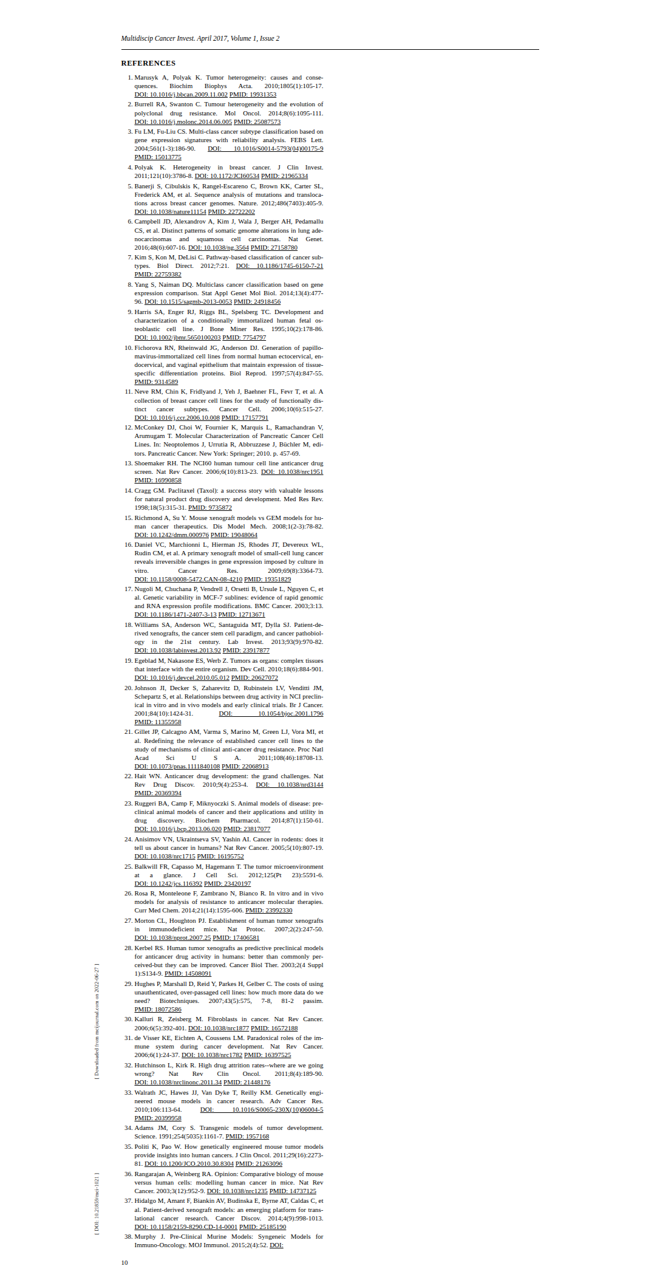[ DOI: 10.21859/mci-1021 ] [ Downloaded from mcijournal.com on 2022-06-27 ]
Multidiscip Cancer Invest. April 2017, Volume 1, Issue 2
REFERENCES
Marusyk A, Polyak K. Tumor heterogeneity: causes and consequences. Biochim Biophys Acta. 2010;1805(1):105-17. DOI: 10.1016/j.bbcan.2009.11.002 PMID: 19931353
Burrell RA, Swanton C. Tumour heterogeneity and the evolution of polyclonal drug resistance. Mol Oncol. 2014;8(6):1095-111. DOI: 10.1016/j.molonc.2014.06.005 PMID: 25087573
Fu LM, Fu-Liu CS. Multi-class cancer subtype classification based on gene expression signatures with reliability analysis. FEBS Lett. 2004;561(1-3):186-90. DOI: 10.1016/S0014-5793(04)00175-9 PMID: 15013775
Polyak K. Heterogeneity in breast cancer. J Clin Invest. 2011;121(10):3786-8. DOI: 10.1172/JCI60534 PMID: 21965334
Banerji S, Cibulskis K, Rangel-Escareno C, Brown KK, Carter SL, Frederick AM, et al. Sequence analysis of mutations and translocations across breast cancer genomes. Nature. 2012;486(7403):405-9. DOI: 10.1038/nature11154 PMID: 22722202
Campbell JD, Alexandrov A, Kim J, Wala J, Berger AH, Pedamallu CS, et al. Distinct patterns of somatic genome alterations in lung adenocarcinomas and squamous cell carcinomas. Nat Genet. 2016;48(6):607-16. DOI: 10.1038/ng.3564 PMID: 27158780
Kim S, Kon M, DeLisi C. Pathway-based classification of cancer subtypes. Biol Direct. 2012;7:21. DOI: 10.1186/1745-6150-7-21 PMID: 22759382
Yang S, Naiman DQ. Multiclass cancer classification based on gene expression comparison. Stat Appl Genet Mol Biol. 2014;13(4):477-96. DOI: 10.1515/sagmb-2013-0053 PMID: 24918456
Harris SA, Enger RJ, Riggs BL, Spelsberg TC. Development and characterization of a conditionally immortalized human fetal osteoblastic cell line. J Bone Miner Res. 1995;10(2):178-86. DOI: 10.1002/jbmr.5650100203 PMID: 7754797
Fichorova RN, Rheinwald JG, Anderson DJ. Generation of papillomavirus-immortalized cell lines from normal human ectocervical, endocervical, and vaginal epithelium that maintain expression of tissue-specific differentiation proteins. Biol Reprod. 1997;57(4):847-55. PMID: 9314589
Neve RM, Chin K, Fridlyand J, Yeh J, Baehner FL, Fevr T, et al. A collection of breast cancer cell lines for the study of functionally distinct cancer subtypes. Cancer Cell. 2006;10(6):515-27. DOI: 10.1016/j.ccr.2006.10.008 PMID: 17157791
McConkey DJ, Choi W, Fournier K, Marquis L, Ramachandran V, Arumugam T. Molecular Characterization of Pancreatic Cancer Cell Lines. In: Neoptolemos J, Urrutia R, Abbruzzese J, Büchler M, editors. Pancreatic Cancer. New York: Springer; 2010. p. 457-69.
Shoemaker RH. The NCI60 human tumour cell line anticancer drug screen. Nat Rev Cancer. 2006;6(10):813-23. DOI: 10.1038/nrc1951 PMID: 16990858
Cragg GM. Paclitaxel (Taxol): a success story with valuable lessons for natural product drug discovery and development. Med Res Rev. 1998;18(5):315-31. PMID: 9735872
Richmond A, Su Y. Mouse xenograft models vs GEM models for human cancer therapeutics. Dis Model Mech. 2008;1(2-3):78-82. DOI: 10.1242/dmm.000976 PMID: 19048064
Daniel VC, Marchionni L, Hierman JS, Rhodes JT, Devereux WL, Rudin CM, et al. A primary xenograft model of small-cell lung cancer reveals irreversible changes in gene expression imposed by culture in vitro. Cancer Res. 2009;69(8):3364-73. DOI: 10.1158/0008-5472.CAN-08-4210 PMID: 19351829
Nugoli M, Chuchana P, Vendrell J, Orsetti B, Ursule L, Nguyen C, et al. Genetic variability in MCF-7 sublines: evidence of rapid genomic and RNA expression profile modifications. BMC Cancer. 2003;3:13. DOI: 10.1186/1471-2407-3-13 PMID: 12713671
Williams SA, Anderson WC, Santaguida MT, Dylla SJ. Patient-derived xenografts, the cancer stem cell paradigm, and cancer pathobiology in the 21st century. Lab Invest. 2013;93(9):970-82. DOI: 10.1038/labinvest.2013.92 PMID: 23917877
Egeblad M, Nakasone ES, Werb Z. Tumors as organs: complex tissues that interface with the entire organism. Dev Cell. 2010;18(6):884-901. DOI: 10.1016/j.devcel.2010.05.012 PMID: 20627072
Johnson JI, Decker S, Zaharevitz D, Rubinstein LV, Venditti JM, Schepartz S, et al. Relationships between drug activity in NCI preclinical in vitro and in vivo models and early clinical trials. Br J Cancer. 2001;84(10):1424-31. DOI: 10.1054/bjoc.2001.1796 PMID: 11355958
Gillet JP, Calcagno AM, Varma S, Marino M, Green LJ, Vora MI, et al. Redefining the relevance of established cancer cell lines to the study of mechanisms of clinical anti-cancer drug resistance. Proc Natl Acad Sci U S A. 2011;108(46):18708-13. DOI: 10.1073/pnas.1111840108 PMID: 22068913
Hait WN. Anticancer drug development: the grand challenges. Nat Rev Drug Discov. 2010;9(4):253-4. DOI: 10.1038/nrd3144 PMID: 20369394
Ruggeri BA, Camp F, Miknyoczki S. Animal models of disease: pre-clinical animal models of cancer and their applications and utility in drug discovery. Biochem Pharmacol. 2014;87(1):150-61. DOI: 10.1016/j.bcp.2013.06.020 PMID: 23817077
Anisimov VN, Ukraintseva SV, Yashin AI. Cancer in rodents: does it tell us about cancer in humans? Nat Rev Cancer. 2005;5(10):807-19. DOI: 10.1038/nrc1715 PMID: 16195752
Balkwill FR, Capasso M, Hagemann T. The tumor microenvironment at a glance. J Cell Sci. 2012;125(Pt 23):5591-6. DOI: 10.1242/jcs.116392 PMID: 23420197
Rosa R, Monteleone F, Zambrano N, Bianco R. In vitro and in vivo models for analysis of resistance to anticancer molecular therapies. Curr Med Chem. 2014;21(14):1595-606. PMID: 23992330
Morton CL, Houghton PJ. Establishment of human tumor xenografts in immunodeficient mice. Nat Protoc. 2007;2(2):247-50. DOI: 10.1038/nprot.2007.25 PMID: 17406581
Kerbel RS. Human tumor xenografts as predictive preclinical models for anticancer drug activity in humans: better than commonly perceived-but they can be improved. Cancer Biol Ther. 2003;2(4 Suppl 1):S134-9. PMID: 14508091
Hughes P, Marshall D, Reid Y, Parkes H, Gelber C. The costs of using unauthenticated, over-passaged cell lines: how much more data do we need? Biotechniques. 2007;43(5):575, 7-8, 81-2 passim. PMID: 18072586
Kalluri R, Zeisberg M. Fibroblasts in cancer. Nat Rev Cancer. 2006;6(5):392-401. DOI: 10.1038/nrc1877 PMID: 16572188
de Visser KE, Eichten A, Coussens LM. Paradoxical roles of the immune system during cancer development. Nat Rev Cancer. 2006;6(1):24-37. DOI: 10.1038/nrc1782 PMID: 16397525
Hutchinson L, Kirk R. High drug attrition rates--where are we going wrong? Nat Rev Clin Oncol. 2011;8(4):189-90. DOI: 10.1038/nrclinonc.2011.34 PMID: 21448176
Walrath JC, Hawes JJ, Van Dyke T, Reilly KM. Genetically engineered mouse models in cancer research. Adv Cancer Res. 2010;106:113-64. DOI: 10.1016/S0065-230X(10)06004-5 PMID: 20399958
Adams JM, Cory S. Transgenic models of tumor development. Science. 1991;254(5035):1161-7. PMID: 1957168
Politi K, Pao W. How genetically engineered mouse tumor models provide insights into human cancers. J Clin Oncol. 2011;29(16):2273-81. DOI: 10.1200/JCO.2010.30.8304 PMID: 21263096
Rangarajan A, Weinberg RA. Opinion: Comparative biology of mouse versus human cells: modelling human cancer in mice. Nat Rev Cancer. 2003;3(12):952-9. DOI: 10.1038/nrc1235 PMID: 14737125
Hidalgo M, Amant F, Biankin AV, Budinska E, Byrne AT, Caldas C, et al. Patient-derived xenograft models: an emerging platform for translational cancer research. Cancer Discov. 2014;4(9):998-1013. DOI: 10.1158/2159-8290.CD-14-0001 PMID: 25185190
Murphy J. Pre-Clinical Murine Models: Syngeneic Models for Immuno-Oncology. MOJ Immunol. 2015;2(4):52. DOI:
10